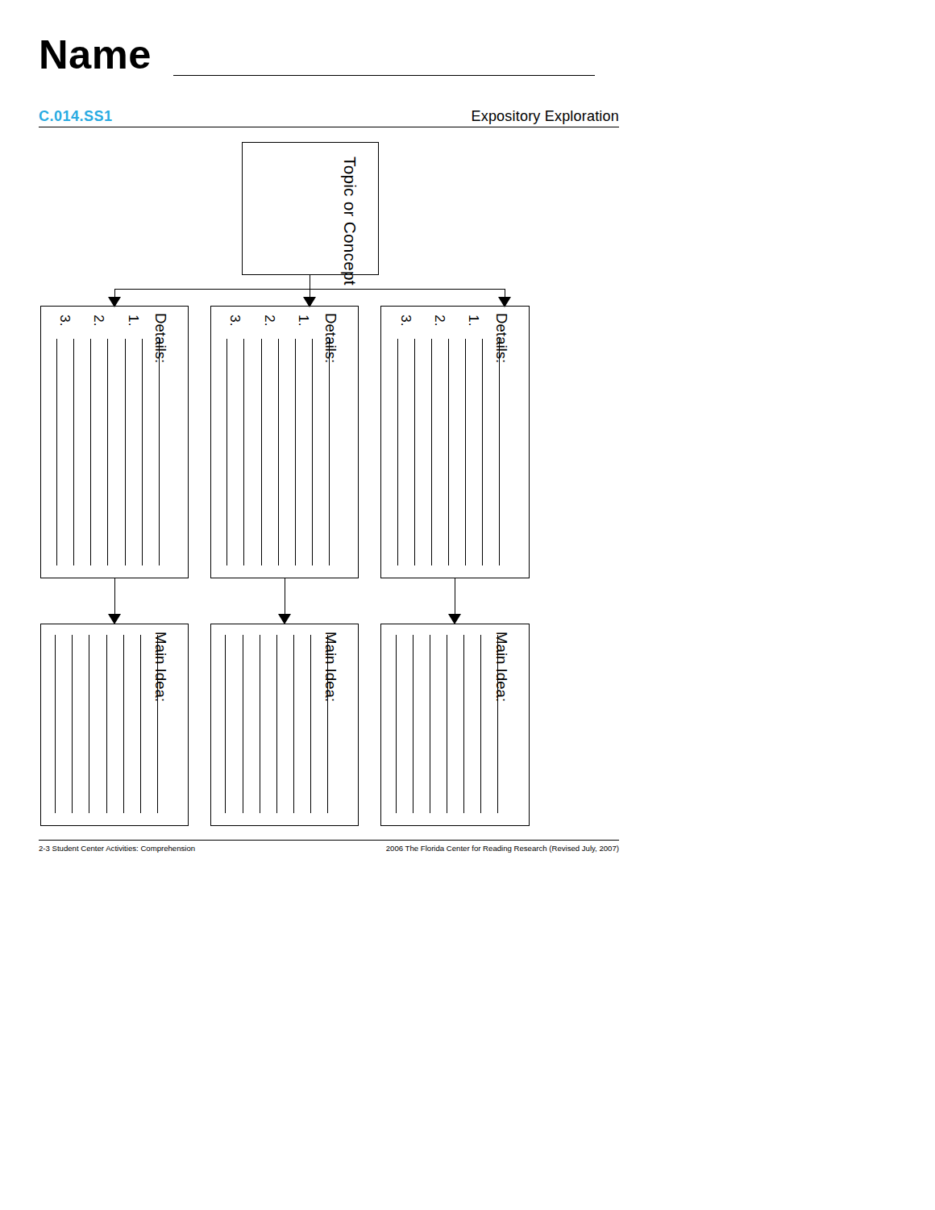Name
C.014.SS1 Expository Exploration
Topic or Concept
Details: 1. 2. 3.
Details: 1. 2. 3.
Details: 1. 2. 3.
Main Idea:
Main Idea:
Main Idea:
2-3 Student Center Activities: Comprehension 2006 The Florida Center for Reading Research (Revised July, 2007)